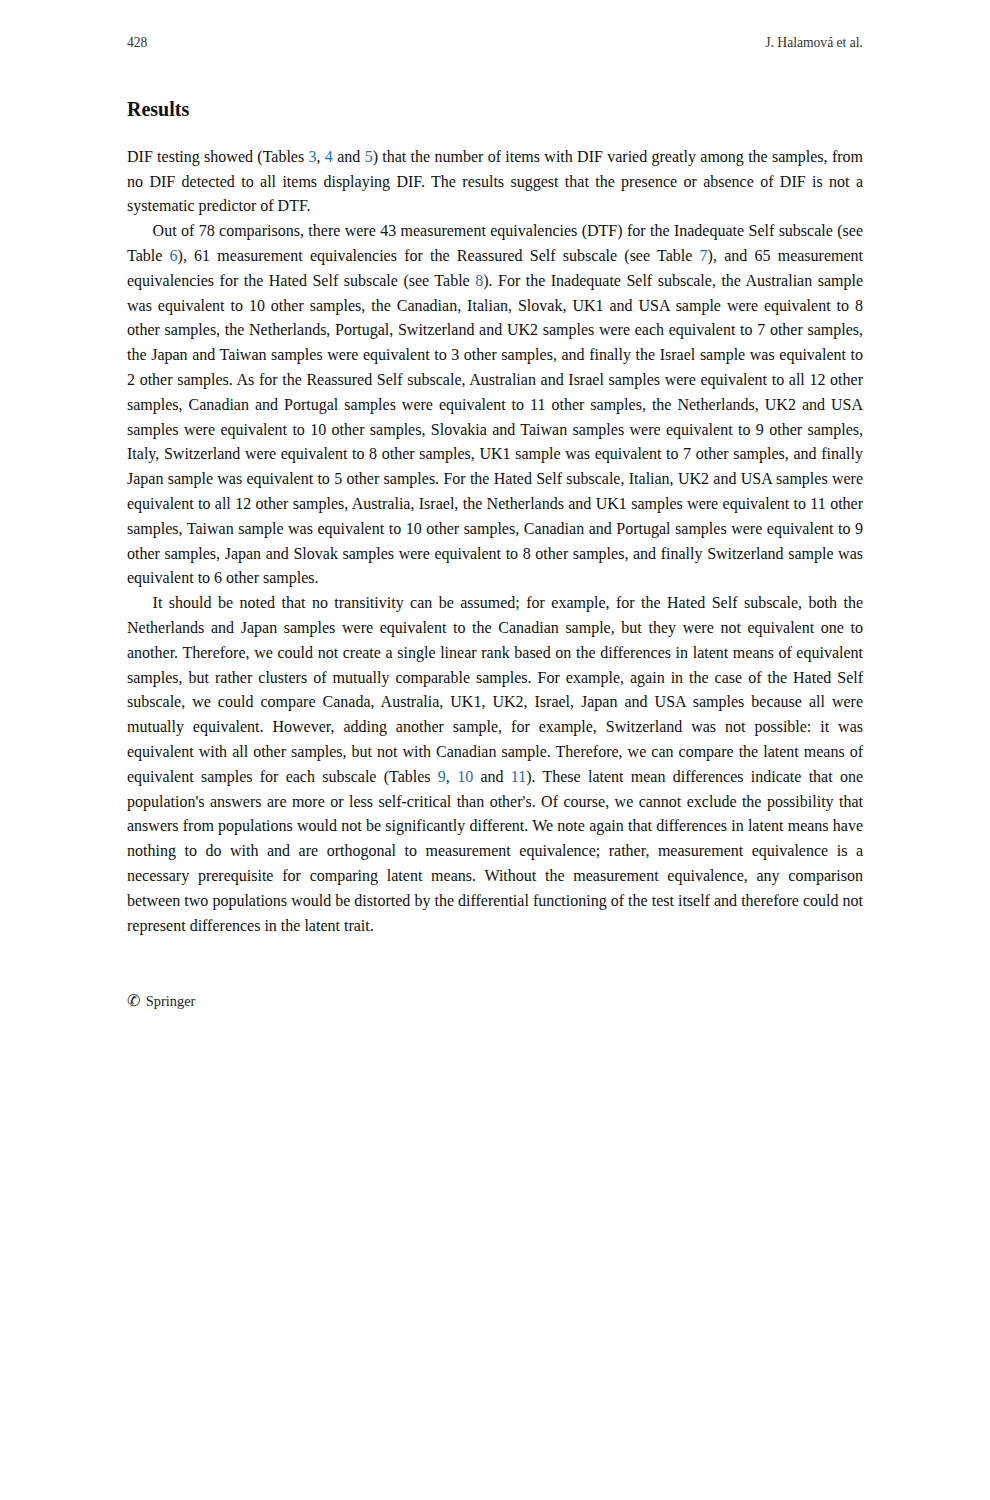428 J. Halamová et al.
Results
DIF testing showed (Tables 3, 4 and 5) that the number of items with DIF varied greatly among the samples, from no DIF detected to all items displaying DIF. The results suggest that the presence or absence of DIF is not a systematic predictor of DTF.
Out of 78 comparisons, there were 43 measurement equivalencies (DTF) for the Inadequate Self subscale (see Table 6), 61 measurement equivalencies for the Reassured Self subscale (see Table 7), and 65 measurement equivalencies for the Hated Self subscale (see Table 8). For the Inadequate Self subscale, the Australian sample was equivalent to 10 other samples, the Canadian, Italian, Slovak, UK1 and USA sample were equivalent to 8 other samples, the Netherlands, Portugal, Switzerland and UK2 samples were each equivalent to 7 other samples, the Japan and Taiwan samples were equivalent to 3 other samples, and finally the Israel sample was equivalent to 2 other samples. As for the Reassured Self subscale, Australian and Israel samples were equivalent to all 12 other samples, Canadian and Portugal samples were equivalent to 11 other samples, the Netherlands, UK2 and USA samples were equivalent to 10 other samples, Slovakia and Taiwan samples were equivalent to 9 other samples, Italy, Switzerland were equivalent to 8 other samples, UK1 sample was equivalent to 7 other samples, and finally Japan sample was equivalent to 5 other samples. For the Hated Self subscale, Italian, UK2 and USA samples were equivalent to all 12 other samples, Australia, Israel, the Netherlands and UK1 samples were equivalent to 11 other samples, Taiwan sample was equivalent to 10 other samples, Canadian and Portugal samples were equivalent to 9 other samples, Japan and Slovak samples were equivalent to 8 other samples, and finally Switzerland sample was equivalent to 6 other samples.
It should be noted that no transitivity can be assumed; for example, for the Hated Self subscale, both the Netherlands and Japan samples were equivalent to the Canadian sample, but they were not equivalent one to another. Therefore, we could not create a single linear rank based on the differences in latent means of equivalent samples, but rather clusters of mutually comparable samples. For example, again in the case of the Hated Self subscale, we could compare Canada, Australia, UK1, UK2, Israel, Japan and USA samples because all were mutually equivalent. However, adding another sample, for example, Switzerland was not possible: it was equivalent with all other samples, but not with Canadian sample. Therefore, we can compare the latent means of equivalent samples for each subscale (Tables 9, 10 and 11). These latent mean differences indicate that one population's answers are more or less self-critical than other's. Of course, we cannot exclude the possibility that answers from populations would not be significantly different. We note again that differences in latent means have nothing to do with and are orthogonal to measurement equivalence; rather, measurement equivalence is a necessary prerequisite for comparing latent means. Without the measurement equivalence, any comparison between two populations would be distorted by the differential functioning of the test itself and therefore could not represent differences in the latent trait.
✆ Springer